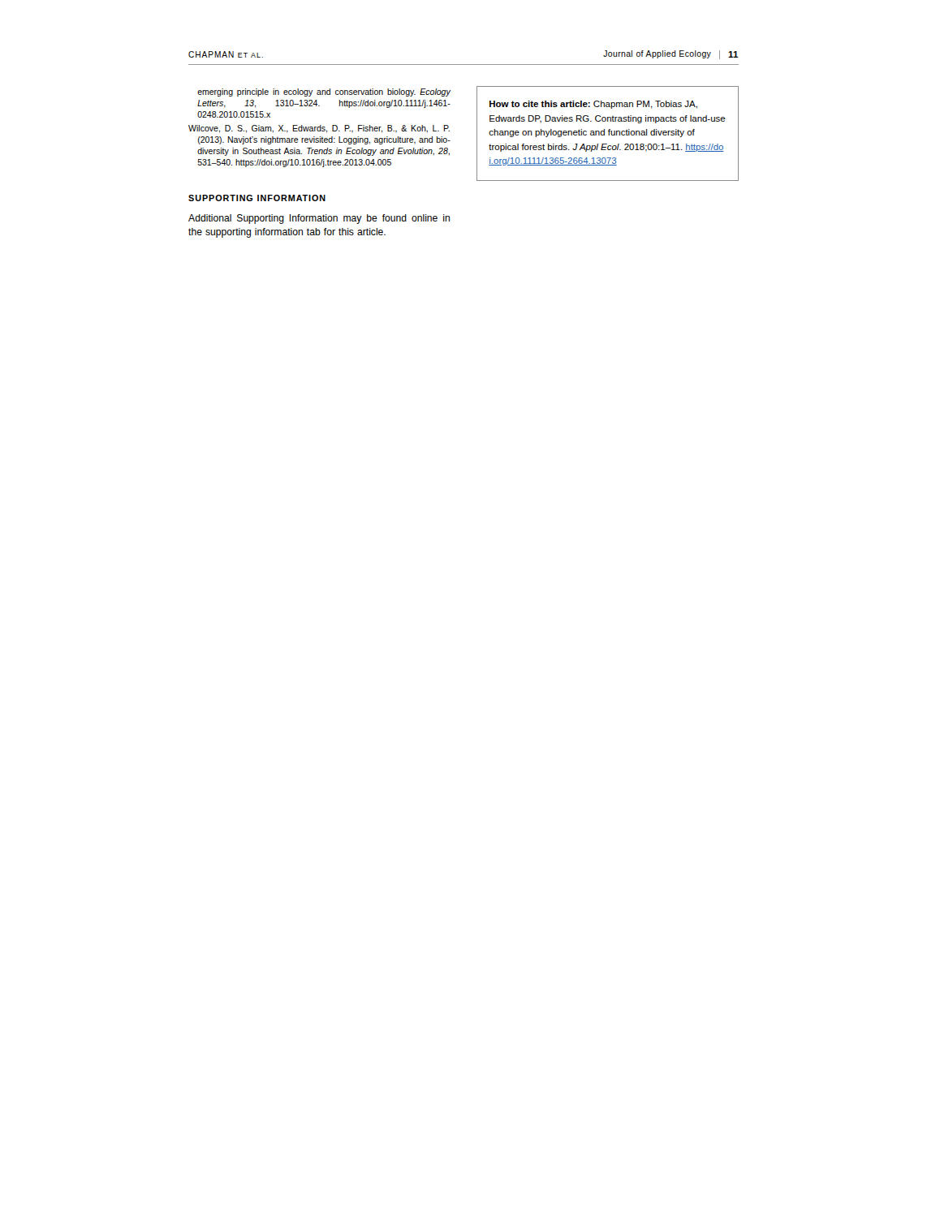CHAPMAN ET AL.
Journal of Applied Ecology 11
emerging principle in ecology and conservation biology. Ecology Letters, 13, 1310–1324. https://doi.org/10.1111/j.1461-0248.2010.01515.x
Wilcove, D. S., Giam, X., Edwards, D. P., Fisher, B., & Koh, L. P. (2013). Navjot’s nightmare revisited: Logging, agriculture, and biodiversity in Southeast Asia. Trends in Ecology and Evolution, 28, 531–540. https://doi.org/10.1016/j.tree.2013.04.005
Supporting Information
Additional Supporting Information may be found online in the supporting information tab for this article.
How to cite this article: Chapman PM, Tobias JA, Edwards DP, Davies RG. Contrasting impacts of land-use change on phylogenetic and functional diversity of tropical forest birds. J Appl Ecol. 2018;00:1–11. https://doi.org/10.1111/1365-2664.13073